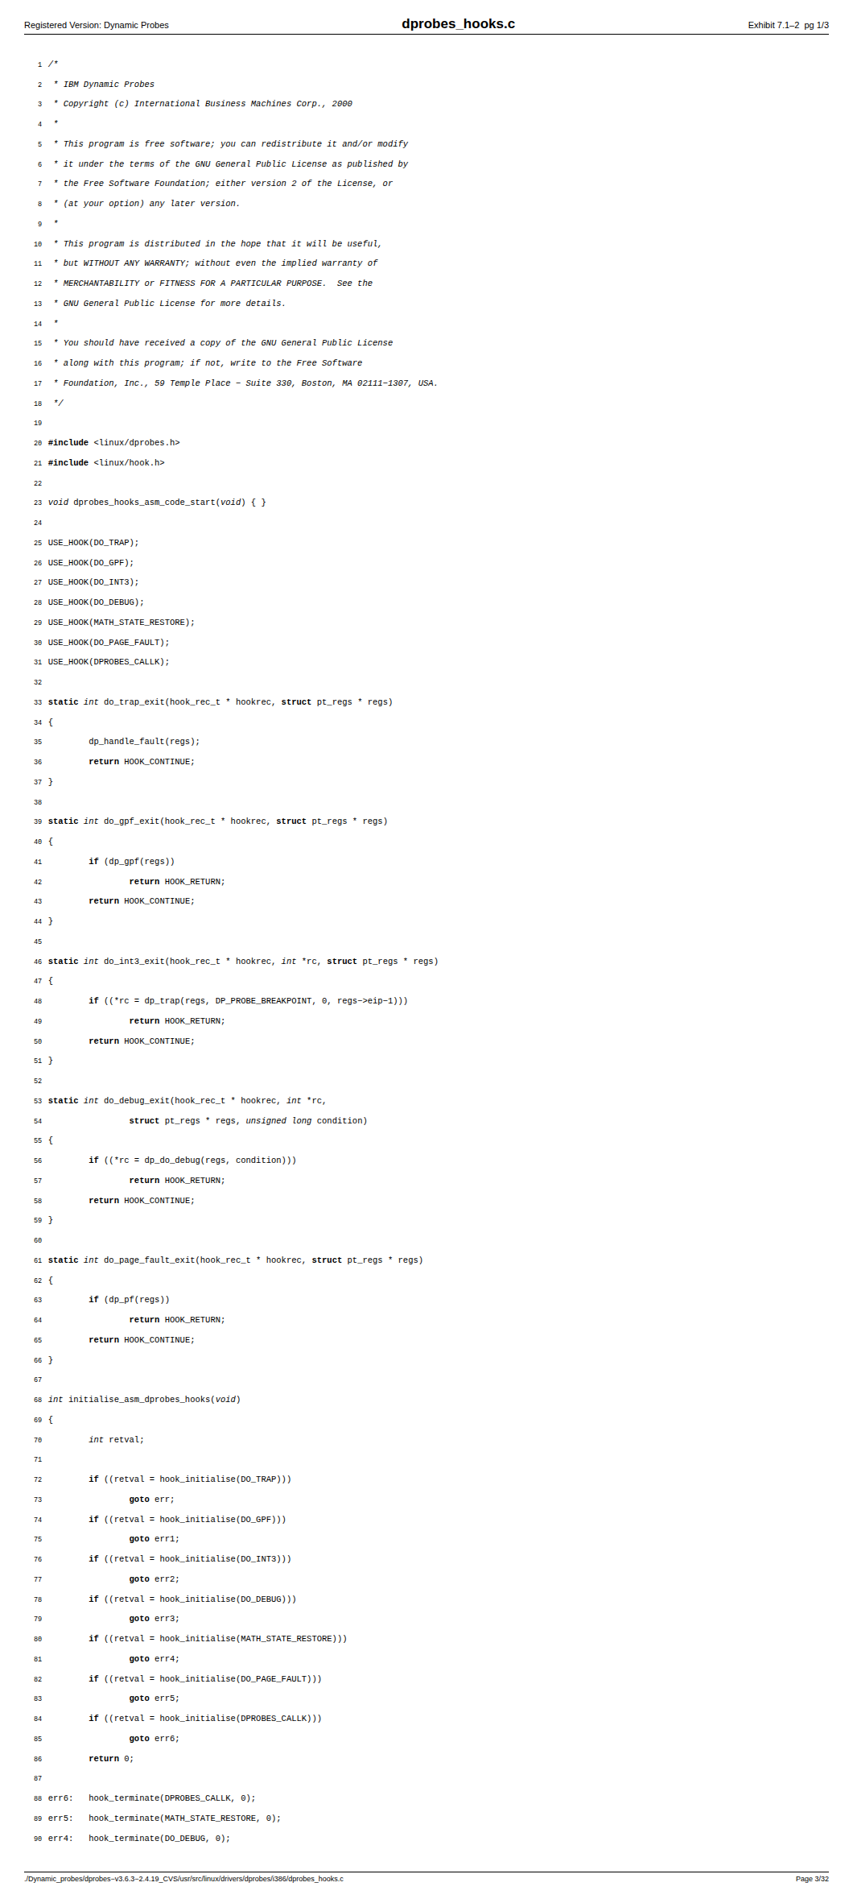Registered Version: Dynamic Probes
dprobes_hooks.c
Exhibit 7.1–2 pg 1/3
1/*
2 * IBM Dynamic Probes
3 * Copyright (c) International Business Machines Corp., 2000
4 *
5 * This program is free software; you can redistribute it and/or modify
6 * it under the terms of the GNU General Public License as published by
7 * the Free Software Foundation; either version 2 of the License, or
8 * (at your option) any later version.
9 *
10 * This program is distributed in the hope that it will be useful,
11 * but WITHOUT ANY WARRANTY; without even the implied warranty of
12 * MERCHANTABILITY or FITNESS FOR A PARTICULAR PURPOSE. See the
13 * GNU General Public License for more details.
14 *
15 * You should have received a copy of the GNU General Public License
16 * along with this program; if not, write to the Free Software
17 * Foundation, Inc., 59 Temple Place − Suite 330, Boston, MA 02111−1307, USA.
18 */
19
20#include <linux/dprobes.h>
21#include <linux/hook.h>
22
23 void dprobes_hooks_asm_code_start(void) { }
24
25 USE_HOOK(DO_TRAP);
26 USE_HOOK(DO_GPF);
27 USE_HOOK(DO_INT3);
28 USE_HOOK(DO_DEBUG);
29 USE_HOOK(MATH_STATE_RESTORE);
30 USE_HOOK(DO_PAGE_FAULT);
31 USE_HOOK(DPROBES_CALLK);
32
33 static int do_trap_exit(hook_rec_t * hookrec, struct pt_regs * regs)
34{
35 dp_handle_fault(regs);
36 return HOOK_CONTINUE;
37}
38
39 static int do_gpf_exit(hook_rec_t * hookrec, struct pt_regs * regs)
40{
41 if (dp_gpf(regs))
42 return HOOK_RETURN;
43 return HOOK_CONTINUE;
44}
45
46 static int do_int3_exit(hook_rec_t * hookrec, int *rc, struct pt_regs * regs)
47{
48 if ((*rc = dp_trap(regs, DP_PROBE_BREAKPOINT, 0, regs−>eip−1)))
49 return HOOK_RETURN;
50 return HOOK_CONTINUE;
51}
52
53 static int do_debug_exit(hook_rec_t * hookrec, int *rc,
54 struct pt_regs * regs, unsigned long condition)
55{
56 if ((*rc = dp_do_debug(regs, condition)))
57 return HOOK_RETURN;
58 return HOOK_CONTINUE;
59}
60
61 static int do_page_fault_exit(hook_rec_t * hookrec, struct pt_regs * regs)
62{
63 if (dp_pf(regs))
64 return HOOK_RETURN;
65 return HOOK_CONTINUE;
66}
67
68 int initialise_asm_dprobes_hooks(void)
69{
70 int retval;
71
72 if ((retval = hook_initialise(DO_TRAP)))
73 goto err;
74 if ((retval = hook_initialise(DO_GPF)))
75 goto err1;
76 if ((retval = hook_initialise(DO_INT3)))
77 goto err2;
78 if ((retval = hook_initialise(DO_DEBUG)))
79 goto err3;
80 if ((retval = hook_initialise(MATH_STATE_RESTORE)))
81 goto err4;
82 if ((retval = hook_initialise(DO_PAGE_FAULT)))
83 goto err5;
84 if ((retval = hook_initialise(DPROBES_CALLK)))
85 goto err6;
86 return 0;
87
88 err6: hook_terminate(DPROBES_CALLK, 0);
89 err5: hook_terminate(MATH_STATE_RESTORE, 0);
90 err4: hook_terminate(DO_DEBUG, 0);
./Dynamic_probes/dprobes−v3.6.3−2.4.19_CVS/usr/src/linux/drivers/dprobes/i386/dprobes_hooks.c
Page 3/32